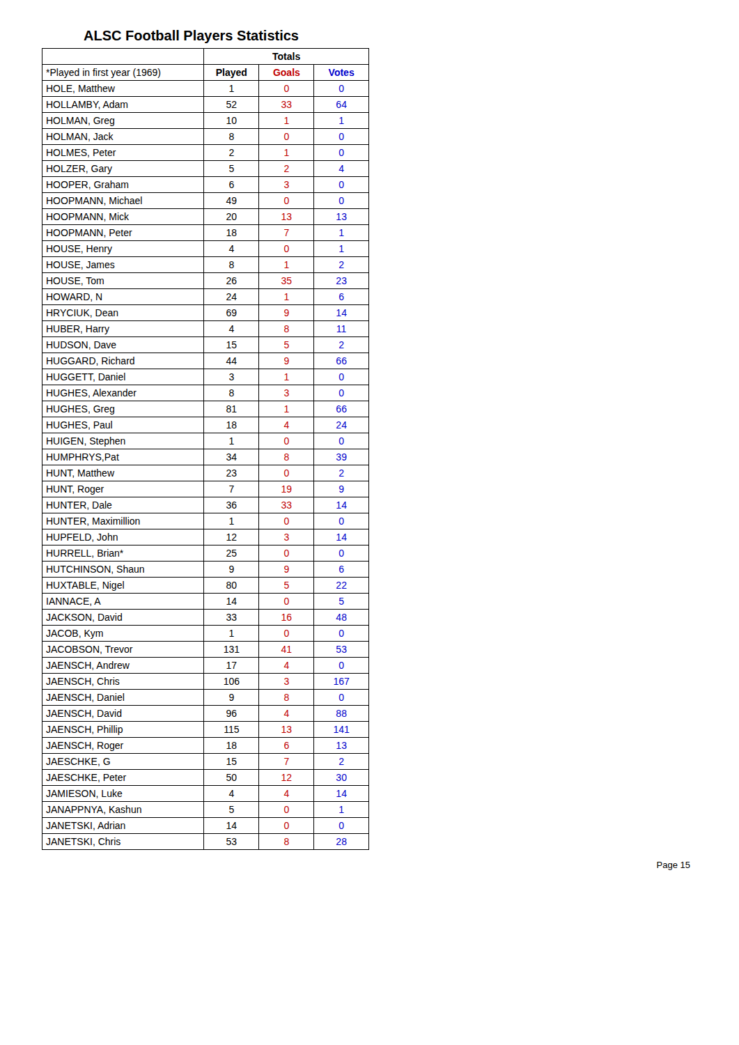ALSC Football Players Statistics
| | Totals |
| --- | --- |
| *Played in first year (1969) | Played | Goals | Votes |
| HOLE, Matthew | 1 | 0 | 0 |
| HOLLAMBY, Adam | 52 | 33 | 64 |
| HOLMAN, Greg | 10 | 1 | 1 |
| HOLMAN, Jack | 8 | 0 | 0 |
| HOLMES, Peter | 2 | 1 | 0 |
| HOLZER, Gary | 5 | 2 | 4 |
| HOOPER, Graham | 6 | 3 | 0 |
| HOOPMANN, Michael | 49 | 0 | 0 |
| HOOPMANN, Mick | 20 | 13 | 13 |
| HOOPMANN, Peter | 18 | 7 | 1 |
| HOUSE, Henry | 4 | 0 | 1 |
| HOUSE, James | 8 | 1 | 2 |
| HOUSE, Tom | 26 | 35 | 23 |
| HOWARD, N | 24 | 1 | 6 |
| HRYCIUK, Dean | 69 | 9 | 14 |
| HUBER, Harry | 4 | 8 | 11 |
| HUDSON, Dave | 15 | 5 | 2 |
| HUGGARD, Richard | 44 | 9 | 66 |
| HUGGETT, Daniel | 3 | 1 | 0 |
| HUGHES, Alexander | 8 | 3 | 0 |
| HUGHES, Greg | 81 | 1 | 66 |
| HUGHES, Paul | 18 | 4 | 24 |
| HUIGEN, Stephen | 1 | 0 | 0 |
| HUMPHRYS,Pat | 34 | 8 | 39 |
| HUNT, Matthew | 23 | 0 | 2 |
| HUNT, Roger | 7 | 19 | 9 |
| HUNTER, Dale | 36 | 33 | 14 |
| HUNTER, Maximillion | 1 | 0 | 0 |
| HUPFELD, John | 12 | 3 | 14 |
| HURRELL, Brian* | 25 | 0 | 0 |
| HUTCHINSON, Shaun | 9 | 9 | 6 |
| HUXTABLE, Nigel | 80 | 5 | 22 |
| IANNACE, A | 14 | 0 | 5 |
| JACKSON, David | 33 | 16 | 48 |
| JACOB, Kym | 1 | 0 | 0 |
| JACOBSON, Trevor | 131 | 41 | 53 |
| JAENSCH, Andrew | 17 | 4 | 0 |
| JAENSCH, Chris | 106 | 3 | 167 |
| JAENSCH, Daniel | 9 | 8 | 0 |
| JAENSCH, David | 96 | 4 | 88 |
| JAENSCH, Phillip | 115 | 13 | 141 |
| JAENSCH, Roger | 18 | 6 | 13 |
| JAESCHKE, G | 15 | 7 | 2 |
| JAESCHKE, Peter | 50 | 12 | 30 |
| JAMIESON, Luke | 4 | 4 | 14 |
| JANAPPNYA, Kashun | 5 | 0 | 1 |
| JANETSKI, Adrian | 14 | 0 | 0 |
| JANETSKI, Chris | 53 | 8 | 28 |
Page 15